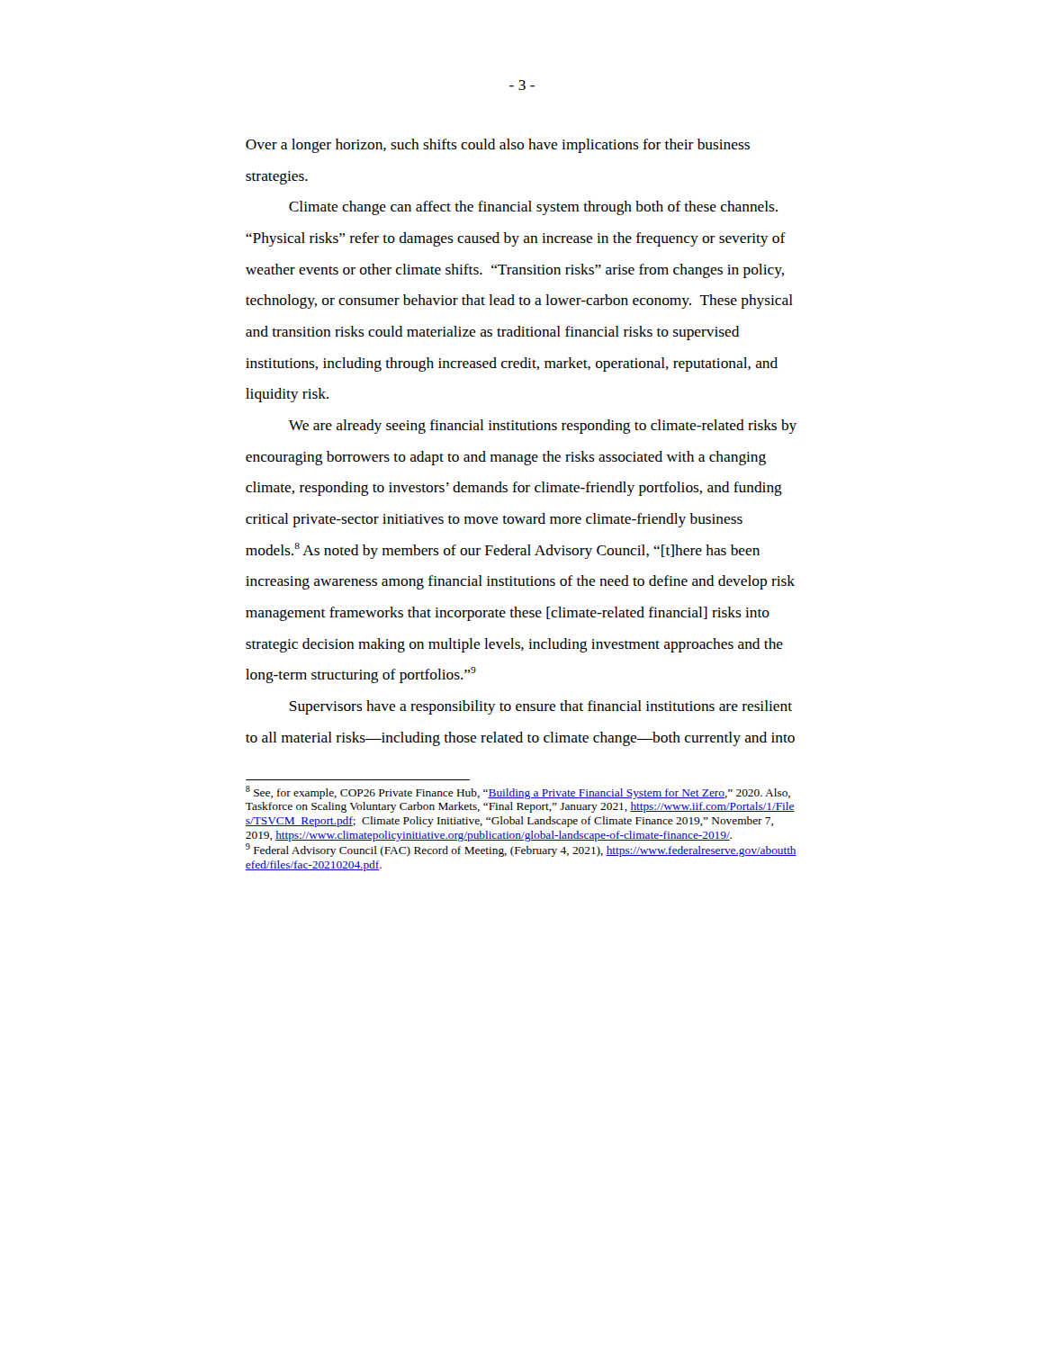- 3 -
Over a longer horizon, such shifts could also have implications for their business strategies.
Climate change can affect the financial system through both of these channels. “Physical risks” refer to damages caused by an increase in the frequency or severity of weather events or other climate shifts. “Transition risks” arise from changes in policy, technology, or consumer behavior that lead to a lower-carbon economy. These physical and transition risks could materialize as traditional financial risks to supervised institutions, including through increased credit, market, operational, reputational, and liquidity risk.
We are already seeing financial institutions responding to climate-related risks by encouraging borrowers to adapt to and manage the risks associated with a changing climate, responding to investors’ demands for climate-friendly portfolios, and funding critical private-sector initiatives to move toward more climate-friendly business models.8 As noted by members of our Federal Advisory Council, “[t]here has been increasing awareness among financial institutions of the need to define and develop risk management frameworks that incorporate these [climate-related financial] risks into strategic decision making on multiple levels, including investment approaches and the long-term structuring of portfolios.”9
Supervisors have a responsibility to ensure that financial institutions are resilient to all material risks—including those related to climate change—both currently and into
8 See, for example, COP26 Private Finance Hub, “Building a Private Financial System for Net Zero,” 2020. Also, Taskforce on Scaling Voluntary Carbon Markets, “Final Report,” January 2021, https://www.iif.com/Portals/1/Files/TSVCM_Report.pdf; Climate Policy Initiative, “Global Landscape of Climate Finance 2019,” November 7, 2019, https://www.climatepolicyinitiative.org/publication/global-landscape-of-climate-finance-2019/.
9 Federal Advisory Council (FAC) Record of Meeting, (February 4, 2021), https://www.federalreserve.gov/aboutthefed/files/fac-20210204.pdf.